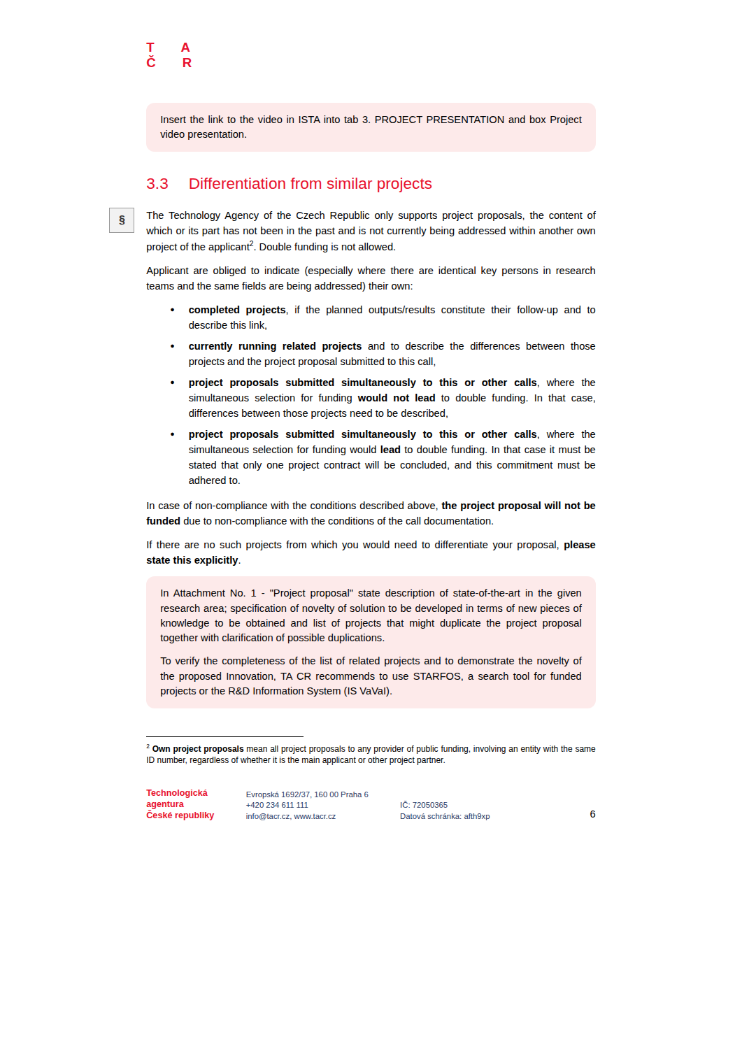T A
Č R
Insert the link to the video in ISTA into tab 3. PROJECT PRESENTATION and box Project video presentation.
3.3 Differentiation from similar projects
§
The Technology Agency of the Czech Republic only supports project proposals, the content of which or its part has not been in the past and is not currently being addressed within another own project of the applicant2. Double funding is not allowed.
Applicant are obliged to indicate (especially where there are identical key persons in research teams and the same fields are being addressed) their own:
completed projects, if the planned outputs/results constitute their follow-up and to describe this link,
currently running related projects and to describe the differences between those projects and the project proposal submitted to this call,
project proposals submitted simultaneously to this or other calls, where the simultaneous selection for funding would not lead to double funding. In that case, differences between those projects need to be described,
project proposals submitted simultaneously to this or other calls, where the simultaneous selection for funding would lead to double funding. In that case it must be stated that only one project contract will be concluded, and this commitment must be adhered to.
In case of non-compliance with the conditions described above, the project proposal will not be funded due to non-compliance with the conditions of the call documentation.
If there are no such projects from which you would need to differentiate your proposal, please state this explicitly.
In Attachment No. 1 - "Project proposal" state description of state-of-the-art in the given research area; specification of novelty of solution to be developed in terms of new pieces of knowledge to be obtained and list of projects that might duplicate the project proposal together with clarification of possible duplications.
To verify the completeness of the list of related projects and to demonstrate the novelty of the proposed Innovation, TA CR recommends to use STARFOS, a search tool for funded projects or the R&D Information System (IS VaVaI).
2 Own project proposals mean all project proposals to any provider of public funding, involving an entity with the same ID number, regardless of whether it is the main applicant or other project partner.
Technologická
agentura
České republiky
Evropská 1692/37, 160 00 Praha 6
+420 234 611 111
info@tacr.cz, www.tacr.cz
IČ: 72050365
Datová schránka: afth9xp
6